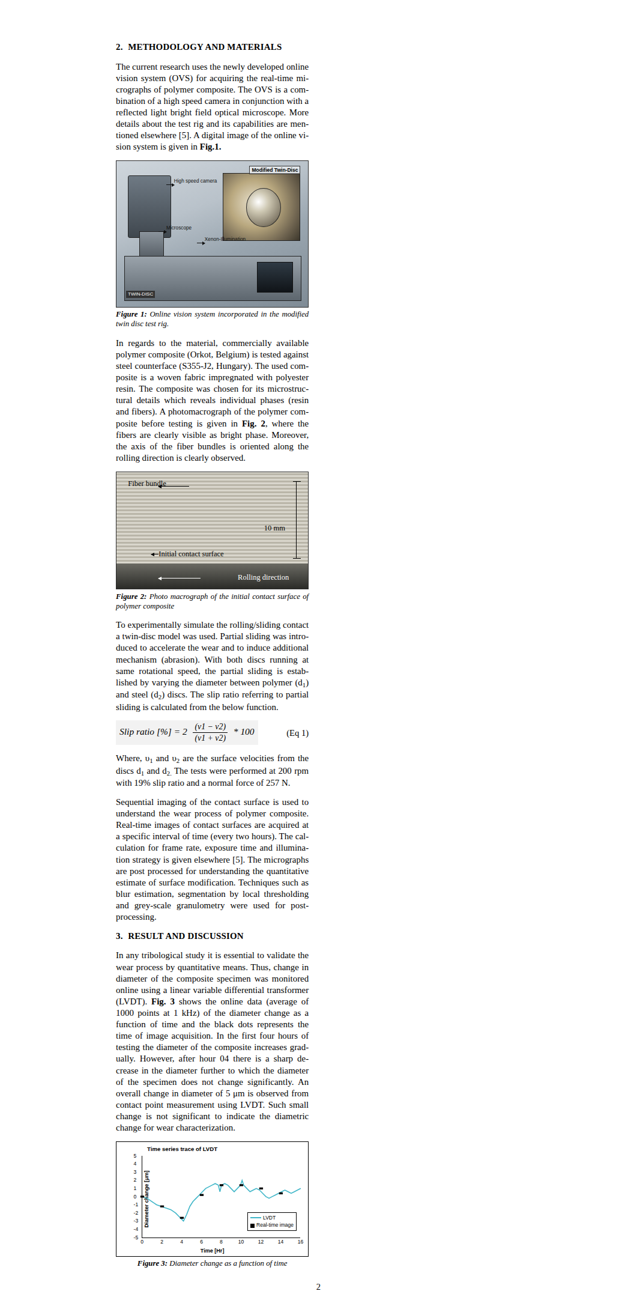2. Methodology and Materials
The current research uses the newly developed online vision system (OVS) for acquiring the real-time micrographs of polymer composite. The OVS is a combination of a high speed camera in conjunction with a reflected light bright field optical microscope. More details about the test rig and its capabilities are mentioned elsewhere [5]. A digital image of the online vision system is given in Fig.1.
Modified Twin-Disc
High speed camera
Microscope
Xenon-Illumination
TWIN-DISC
Figure 1: Online vision system incorporated in the modified twin disc test rig.
In regards to the material, commercially available polymer composite (Orkot, Belgium) is tested against steel counterface (S355-J2, Hungary). The used composite is a woven fabric impregnated with polyester resin. The composite was chosen for its microstructural details which reveals individual phases (resin and fibers). A photomacrograph of the polymer composite before testing is given in Fig. 2, where the fibers are clearly visible as bright phase. Moreover, the axis of the fiber bundles is oriented along the rolling direction is clearly observed.
Fiber bundle
10 mm
Initial contact surface
Rolling direction
Figure 2: Photo macrograph of the initial contact surface of polymer composite
To experimentally simulate the rolling/sliding contact a twin-disc model was used. Partial sliding was introduced to accelerate the wear and to induce additional mechanism (abrasion). With both discs running at same rotational speed, the partial sliding is established by varying the diameter between polymer (d1) and steel (d2) discs. The slip ratio referring to partial sliding is calculated from the below function.
Slip ratio [%] = 2 (v1 − v2) (v1 + v2) * 100 (Eq 1)
Where, υ1 and υ2 are the surface velocities from the discs d1 and d2. The tests were performed at 200 rpm with 19% slip ratio and a normal force of 257 N.
Sequential imaging of the contact surface is used to understand the wear process of polymer composite. Real-time images of contact surfaces are acquired at a specific interval of time (every two hours). The calculation for frame rate, exposure time and illumination strategy is given elsewhere [5]. The micrographs are post processed for understanding the quantitative estimate of surface modification. Techniques such as blur estimation, segmentation by local thresholding and grey-scale granulometry were used for post-processing.
3. Result and Discussion
In any tribological study it is essential to validate the wear process by quantitative means. Thus, change in diameter of the composite specimen was monitored online using a linear variable differential transformer (LVDT). Fig. 3 shows the online data (average of 1000 points at 1 kHz) of the diameter change as a function of time and the black dots represents the time of image acquisition. In the first four hours of testing the diameter of the composite increases gradually. However, after hour 04 there is a sharp decrease in the diameter further to which the diameter of the specimen does not change significantly. An overall change in diameter of 5 μm is observed from contact point measurement using LVDT. Such small change is not significant to indicate the diametric change for wear characterization.
Time series trace of LVDT
Diameter change [μm]
Time [Hr]
5
4
3
2
1
0
-1
-2
-3
-4
-5
0
2
4
6
8
10
12
14
16
LVDT
Real-time image
Figure 3: Diameter change as a function of time
2